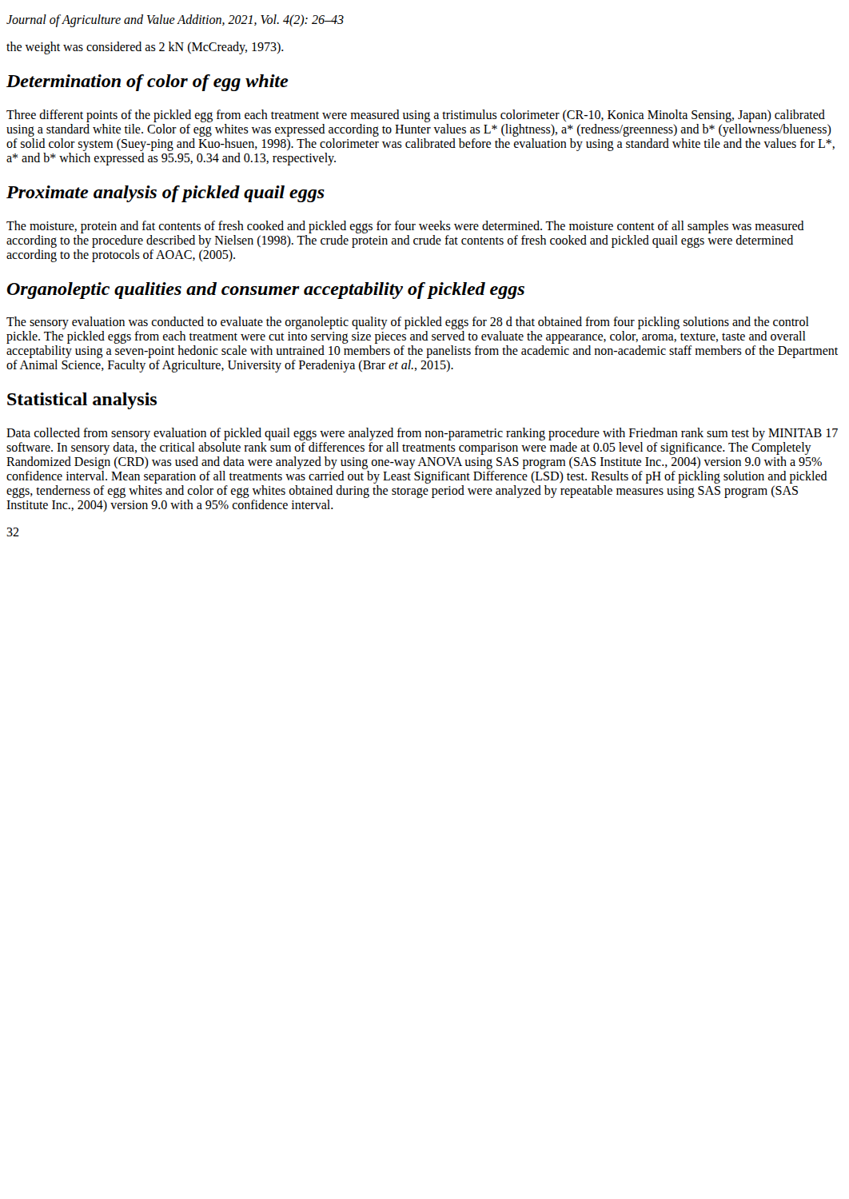Journal of Agriculture and Value Addition, 2021, Vol. 4(2): 26–43
the weight was considered as 2 kN (McCready, 1973).
Determination of color of egg white
Three different points of the pickled egg from each treatment were measured using a tristimulus colorimeter (CR-10, Konica Minolta Sensing, Japan) calibrated using a standard white tile. Color of egg whites was expressed according to Hunter values as L* (lightness), a* (redness/greenness) and b* (yellowness/blueness) of solid color system (Suey-ping and Kuo-hsuen, 1998). The colorimeter was calibrated before the evaluation by using a standard white tile and the values for L*, a* and b* which expressed as 95.95, 0.34 and 0.13, respectively.
Proximate analysis of pickled quail eggs
The moisture, protein and fat contents of fresh cooked and pickled eggs for four weeks were determined. The moisture content of all samples was measured according to the procedure described by Nielsen (1998). The crude protein and crude fat contents of fresh cooked and pickled quail eggs were determined according to the protocols of AOAC, (2005).
Organoleptic qualities and consumer acceptability of pickled eggs
The sensory evaluation was conducted to evaluate the organoleptic quality of pickled eggs for 28 d that obtained from four pickling solutions and the control pickle. The pickled eggs from each treatment were cut into serving size pieces and served to evaluate the appearance, color, aroma, texture, taste and overall acceptability using a seven-point hedonic scale with untrained 10 members of the panelists from the academic and non-academic staff members of the Department of Animal Science, Faculty of Agriculture, University of Peradeniya (Brar et al., 2015).
Statistical analysis
Data collected from sensory evaluation of pickled quail eggs were analyzed from non-parametric ranking procedure with Friedman rank sum test by MINITAB 17 software. In sensory data, the critical absolute rank sum of differences for all treatments comparison were made at 0.05 level of significance. The Completely Randomized Design (CRD) was used and data were analyzed by using one-way ANOVA using SAS program (SAS Institute Inc., 2004) version 9.0 with a 95% confidence interval. Mean separation of all treatments was carried out by Least Significant Difference (LSD) test. Results of pH of pickling solution and pickled eggs, tenderness of egg whites and color of egg whites obtained during the storage period were analyzed by repeatable measures using SAS program (SAS Institute Inc., 2004) version 9.0 with a 95% confidence interval.
32